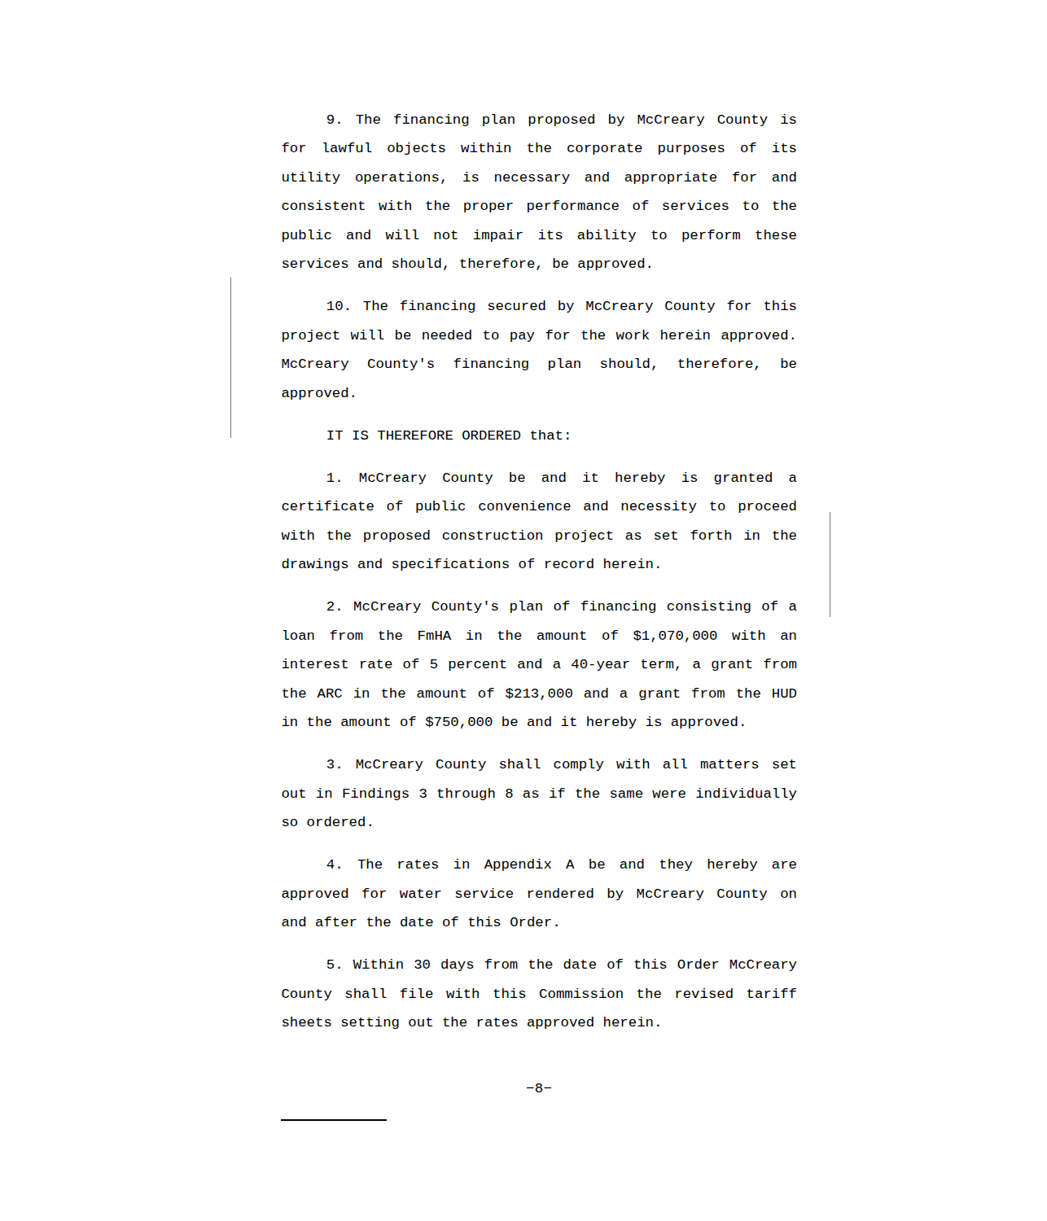9. The financing plan proposed by McCreary County is for lawful objects within the corporate purposes of its utility operations, is necessary and appropriate for and consistent with the proper performance of services to the public and will not impair its ability to perform these services and should, therefore, be approved.
10. The financing secured by McCreary County for this project will be needed to pay for the work herein approved. McCreary County's financing plan should, therefore, be approved.
IT IS THEREFORE ORDERED that:
1. McCreary County be and it hereby is granted a certificate of public convenience and necessity to proceed with the proposed construction project as set forth in the drawings and specifications of record herein.
2. McCreary County's plan of financing consisting of a loan from the FmHA in the amount of $1,070,000 with an interest rate of 5 percent and a 40-year term, a grant from the ARC in the amount of $213,000 and a grant from the HUD in the amount of $750,000 be and it hereby is approved.
3. McCreary County shall comply with all matters set out in Findings 3 through 8 as if the same were individually so ordered.
4. The rates in Appendix A be and they hereby are approved for water service rendered by McCreary County on and after the date of this Order.
5. Within 30 days from the date of this Order McCreary County shall file with this Commission the revised tariff sheets setting out the rates approved herein.
−8−